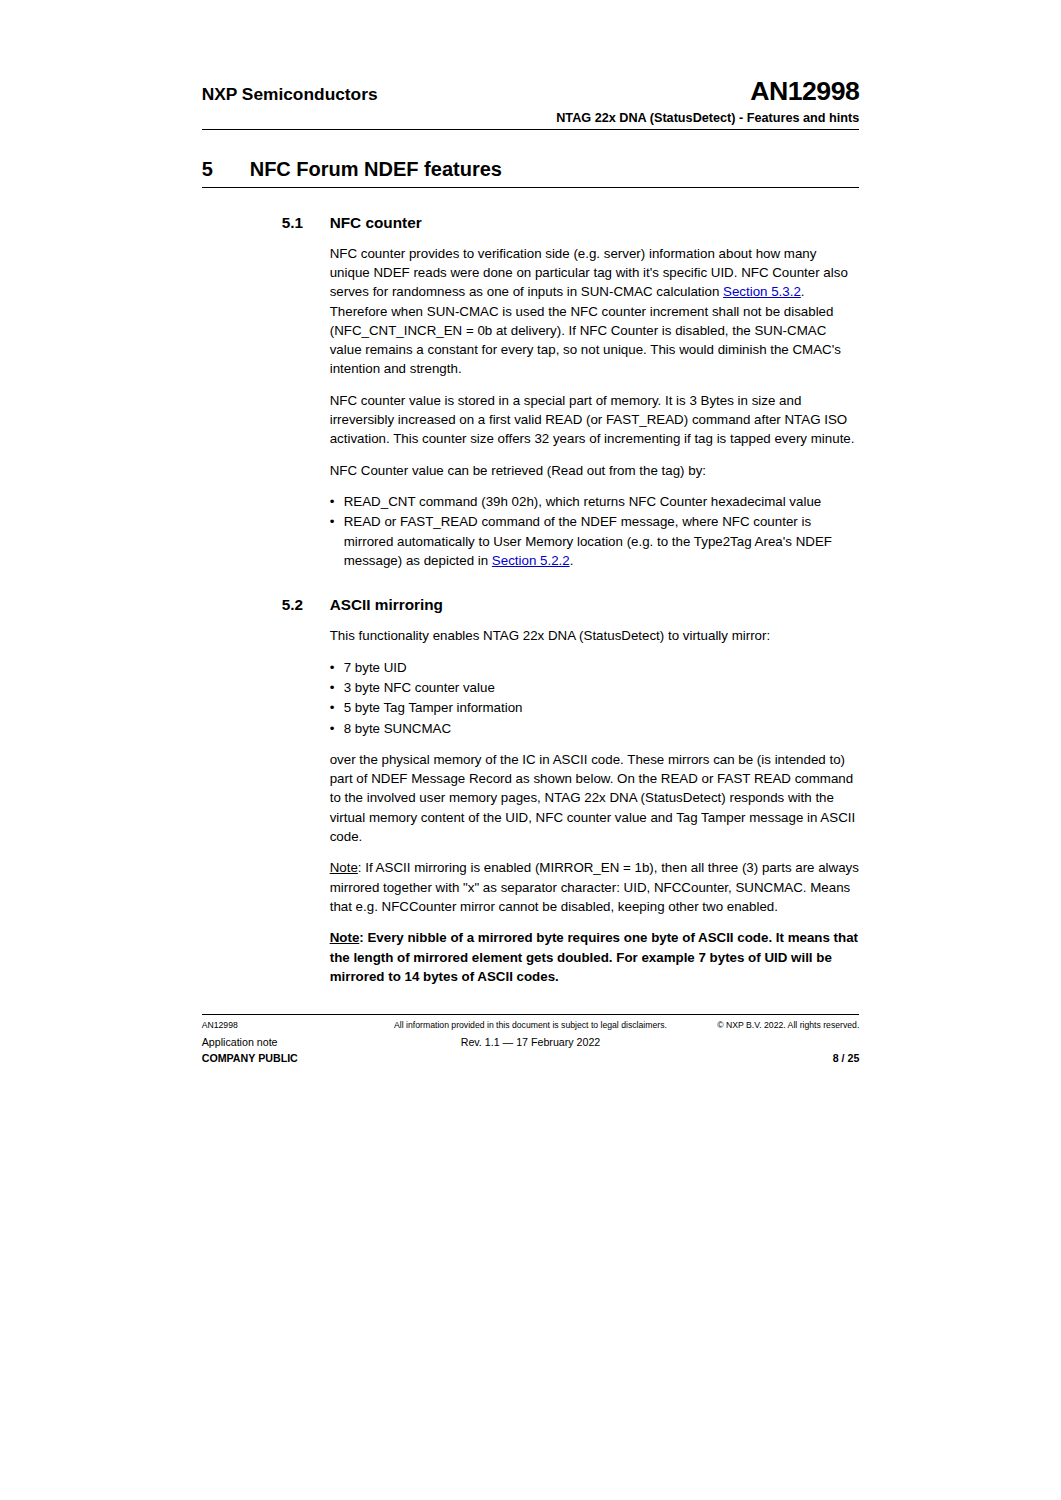NXP Semiconductors
AN12998
NTAG 22x DNA (StatusDetect) - Features and hints
5 NFC Forum NDEF features
5.1 NFC counter
NFC counter provides to verification side (e.g. server) information about how many unique NDEF reads were done on particular tag with it's specific UID. NFC Counter also serves for randomness as one of inputs in SUN-CMAC calculation Section 5.3.2. Therefore when SUN-CMAC is used the NFC counter increment shall not be disabled (NFC_CNT_INCR_EN = 0b at delivery). If NFC Counter is disabled, the SUN-CMAC value remains a constant for every tap, so not unique. This would diminish the CMAC's intention and strength.
NFC counter value is stored in a special part of memory. It is 3 Bytes in size and irreversibly increased on a first valid READ (or FAST_READ) command after NTAG ISO activation. This counter size offers 32 years of incrementing if tag is tapped every minute.
NFC Counter value can be retrieved (Read out from the tag) by:
READ_CNT command (39h 02h), which returns NFC Counter hexadecimal value
READ or FAST_READ command of the NDEF message, where NFC counter is mirrored automatically to User Memory location (e.g. to the Type2Tag Area's NDEF message) as depicted in Section 5.2.2.
5.2 ASCII mirroring
This functionality enables NTAG 22x DNA (StatusDetect) to virtually mirror:
7 byte UID
3 byte NFC counter value
5 byte Tag Tamper information
8 byte SUNCMAC
over the physical memory of the IC in ASCII code. These mirrors can be (is intended to) part of NDEF Message Record as shown below. On the READ or FAST READ command to the involved user memory pages, NTAG 22x DNA (StatusDetect) responds with the virtual memory content of the UID, NFC counter value and Tag Tamper message in ASCII code.
Note: If ASCII mirroring is enabled (MIRROR_EN = 1b), then all three (3) parts are always mirrored together with "x" as separator character: UID, NFCCounter, SUNCMAC. Means that e.g. NFCCounter mirror cannot be disabled, keeping other two enabled.
Note: Every nibble of a mirrored byte requires one byte of ASCII code. It means that the length of mirrored element gets doubled. For example 7 bytes of UID will be mirrored to 14 bytes of ASCII codes.
AN12998
All information provided in this document is subject to legal disclaimers.
© NXP B.V. 2022. All rights reserved.
Application note
Rev. 1.1 — 17 February 2022
COMPANY PUBLIC
8 / 25